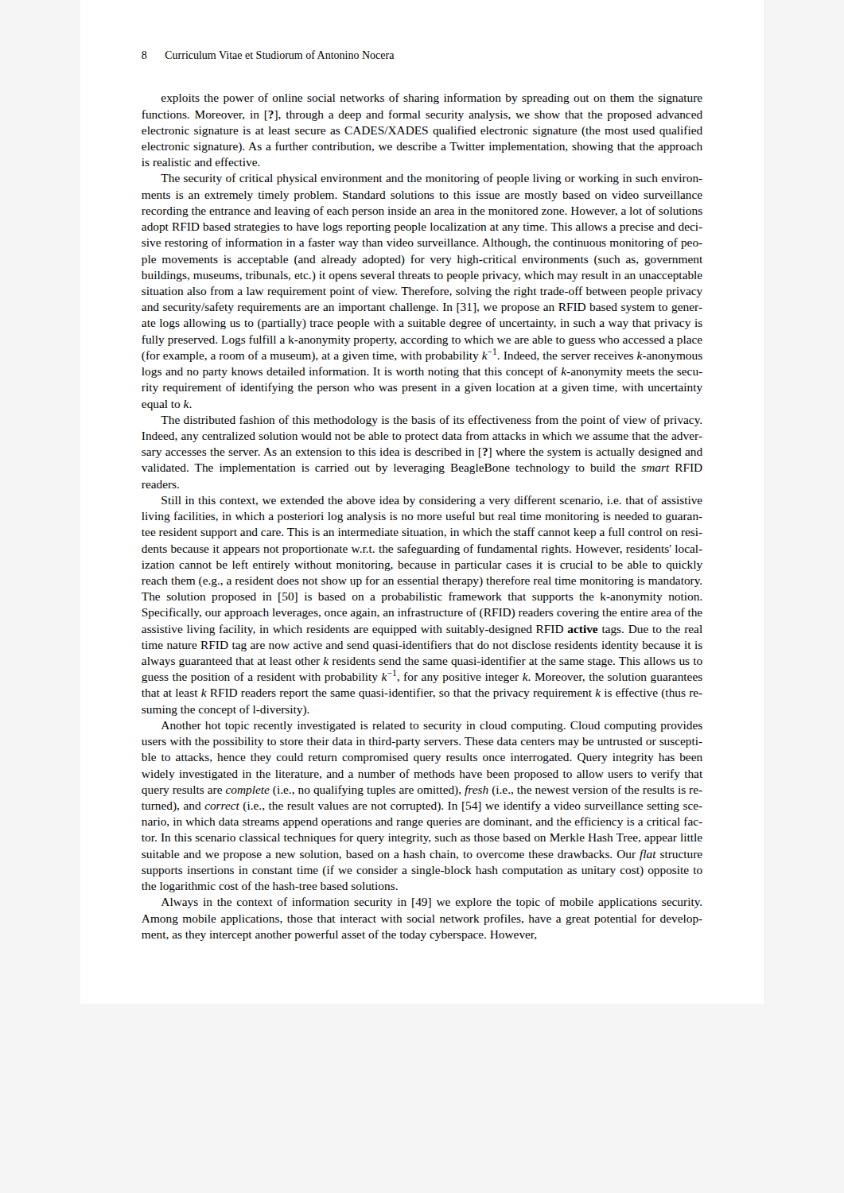8 Curriculum Vitae et Studiorum of Antonino Nocera
exploits the power of online social networks of sharing information by spreading out on them the signature functions. Moreover, in [?], through a deep and formal security analysis, we show that the proposed advanced electronic signature is at least secure as CADES/XADES qualified electronic signature (the most used qualified electronic signature). As a further contribution, we describe a Twitter implementation, showing that the approach is realistic and effective.
The security of critical physical environment and the monitoring of people living or working in such environments is an extremely timely problem. Standard solutions to this issue are mostly based on video surveillance recording the entrance and leaving of each person inside an area in the monitored zone. However, a lot of solutions adopt RFID based strategies to have logs reporting people localization at any time. This allows a precise and decisive restoring of information in a faster way than video surveillance. Although, the continuous monitoring of people movements is acceptable (and already adopted) for very high-critical environments (such as, government buildings, museums, tribunals, etc.) it opens several threats to people privacy, which may result in an unacceptable situation also from a law requirement point of view. Therefore, solving the right trade-off between people privacy and security/safety requirements are an important challenge. In [31], we propose an RFID based system to generate logs allowing us to (partially) trace people with a suitable degree of uncertainty, in such a way that privacy is fully preserved. Logs fulfill a k-anonymity property, according to which we are able to guess who accessed a place (for example, a room of a museum), at a given time, with probability k−1. Indeed, the server receives k-anonymous logs and no party knows detailed information. It is worth noting that this concept of k-anonymity meets the security requirement of identifying the person who was present in a given location at a given time, with uncertainty equal to k.
The distributed fashion of this methodology is the basis of its effectiveness from the point of view of privacy. Indeed, any centralized solution would not be able to protect data from attacks in which we assume that the adversary accesses the server. As an extension to this idea is described in [?] where the system is actually designed and validated. The implementation is carried out by leveraging BeagleBone technology to build the smart RFID readers.
Still in this context, we extended the above idea by considering a very different scenario, i.e. that of assistive living facilities, in which a posteriori log analysis is no more useful but real time monitoring is needed to guarantee resident support and care. This is an intermediate situation, in which the staff cannot keep a full control on residents because it appears not proportionate w.r.t. the safeguarding of fundamental rights. However, residents' localization cannot be left entirely without monitoring, because in particular cases it is crucial to be able to quickly reach them (e.g., a resident does not show up for an essential therapy) therefore real time monitoring is mandatory. The solution proposed in [50] is based on a probabilistic framework that supports the k-anonymity notion. Specifically, our approach leverages, once again, an infrastructure of (RFID) readers covering the entire area of the assistive living facility, in which residents are equipped with suitably-designed RFID active tags. Due to the real time nature RFID tag are now active and send quasi-identifiers that do not disclose residents identity because it is always guaranteed that at least other k residents send the same quasi-identifier at the same stage. This allows us to guess the position of a resident with probability k−1, for any positive integer k. Moreover, the solution guarantees that at least k RFID readers report the same quasi-identifier, so that the privacy requirement k is effective (thus resuming the concept of l-diversity).
Another hot topic recently investigated is related to security in cloud computing. Cloud computing provides users with the possibility to store their data in third-party servers. These data centers may be untrusted or susceptible to attacks, hence they could return compromised query results once interrogated. Query integrity has been widely investigated in the literature, and a number of methods have been proposed to allow users to verify that query results are complete (i.e., no qualifying tuples are omitted), fresh (i.e., the newest version of the results is returned), and correct (i.e., the result values are not corrupted). In [54] we identify a video surveillance setting scenario, in which data streams append operations and range queries are dominant, and the efficiency is a critical factor. In this scenario classical techniques for query integrity, such as those based on Merkle Hash Tree, appear little suitable and we propose a new solution, based on a hash chain, to overcome these drawbacks. Our flat structure supports insertions in constant time (if we consider a single-block hash computation as unitary cost) opposite to the logarithmic cost of the hash-tree based solutions.
Always in the context of information security in [49] we explore the topic of mobile applications security. Among mobile applications, those that interact with social network profiles, have a great potential for development, as they intercept another powerful asset of the today cyberspace. However,